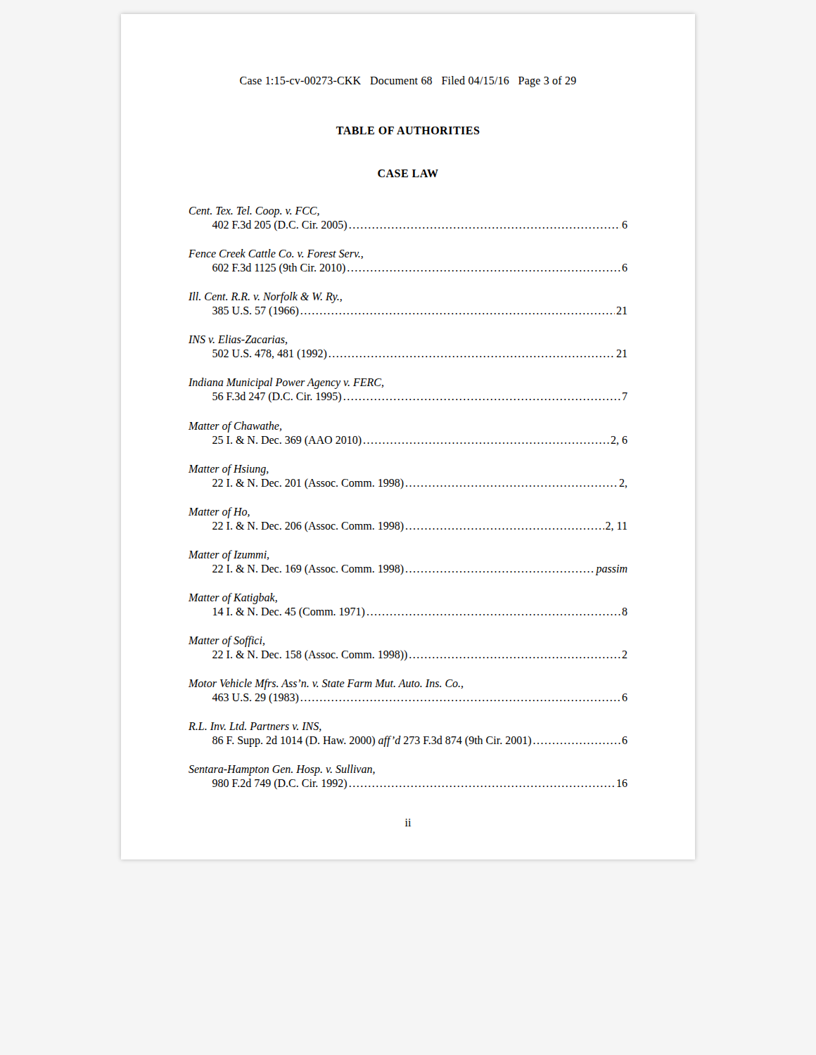Case 1:15-cv-00273-CKK Document 68 Filed 04/15/16 Page 3 of 29
TABLE OF AUTHORITIES
CASE LAW
Cent. Tex. Tel. Coop. v. FCC,
402 F.3d 205 (D.C. Cir. 2005)................................................................................................ 6
Fence Creek Cattle Co. v. Forest Serv.,
602 F.3d 1125 (9th Cir. 2010)................................................................................................ 6
Ill. Cent. R.R. v. Norfolk & W. Ry.,
385 U.S. 57 (1966)................................................................................................ 21
INS v. Elias-Zacarias,
502 U.S. 478, 481 (1992)................................................................................................ 21
Indiana Municipal Power Agency v. FERC,
56 F.3d 247 (D.C. Cir. 1995)................................................................................................ 7
Matter of Chawathe,
25 I. & N. Dec. 369 (AAO 2010)................................................................................................ 2, 6
Matter of Hsiung,
22 I. & N. Dec. 201 (Assoc. Comm. 1998)................................................................................................ 2,
Matter of Ho,
22 I. & N. Dec. 206 (Assoc. Comm. 1998)................................................................................................ 2, 11
Matter of Izummi,
22 I. & N. Dec. 169 (Assoc. Comm. 1998)................................................................................................ passim
Matter of Katigbak,
14 I. & N. Dec. 45 (Comm. 1971)................................................................................................ 8
Matter of Soffici,
22 I. & N. Dec. 158 (Assoc. Comm. 1998))................................................................................................ 2
Motor Vehicle Mfrs. Ass’n. v. State Farm Mut. Auto. Ins. Co.,
463 U.S. 29 (1983)................................................................................................ 6
R.L. Inv. Ltd. Partners v. INS,
86 F. Supp. 2d 1014 (D. Haw. 2000) aff’d 273 F.3d 874 (9th Cir. 2001)................................ 6
Sentara-Hampton Gen. Hosp. v. Sullivan,
980 F.2d 749 (D.C. Cir. 1992)................................................................................................ 16
ii